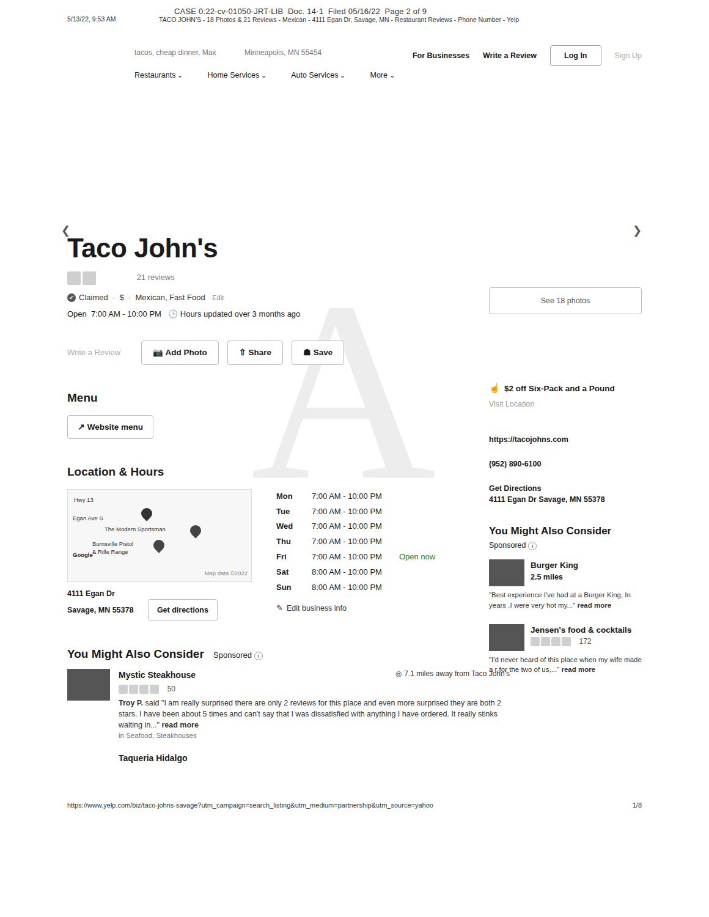A
5/13/22, 9:53 AM
CASE 0:22-cv-01050-JRT-LIB Doc. 14-1 Filed 05/16/22 Page 2 of 9
TACO JOHN'S - 18 Photos & 21 Reviews - Mexican - 4111 Egan Dr, Savage, MN - Restaurant Reviews - Phone Number - Yelp
tacos, cheap dinner, Max
Minneapolis, MN 55454
For Businesses Write a Review Log In Sign Up
Restaurants Home Services Auto Services More
❮
❯
Taco John's
21 reviews
Claimed · $ · Mexican, Fast Food Edit
Open 7:00 AM - 10:00 PM Hours updated over 3 months ago
Write a Review 📷 Add Photo ⇧ Share ☗ Save
Menu
↗ Website menu
Location & Hours
Hwy 13 The Modern Sportsman Burnsville Pistol
& Rifle Range Egan Ave S Google Map data ©2022
4111 Egan Dr
Savage, MN 55378 Get directions
| Mon | 7:00 AM - 10:00 PM | |
| Tue | 7:00 AM - 10:00 PM | |
| Wed | 7:00 AM - 10:00 PM | |
| Thu | 7:00 AM - 10:00 PM | |
| Fri | 7:00 AM - 10:00 PM | Open now |
| Sat | 8:00 AM - 10:00 PM | |
| Sun | 8:00 AM - 10:00 PM | |
Edit business info
You Might Also Consider Sponsoredi
7.1 miles away from Taco John's
Mystic Steakhouse
50
Troy P. said "I am really surprised there are only 2 reviews for this place and even more surprised they are both 2 stars. I have been about 5 times and can't say that I was dissatisfied with anything I have ordered. It really stinks waiting in..." read more
in Seafood, Steakhouses
Taqueria Hidalgo
https://www.yelp.com/biz/taco-johns-savage?utm_campaign=search_listing&utm_medium=partnership&utm_source=yahoo 1/8
See 18 photos
$2 off Six-Pack and a Pound
Visit Location
https://tacojohns.com
(952) 890-6100
Get Directions
4111 Egan Dr Savage, MN 55378
You Might Also Consider
Sponsoredi
Burger King
2.5 miles
"Best experience I've had at a Burger King, In years .I were very hot my..." read more
Jensen's food & cocktails
172
"I'd never heard of this place when my wife made a r for the two of us,..." read more